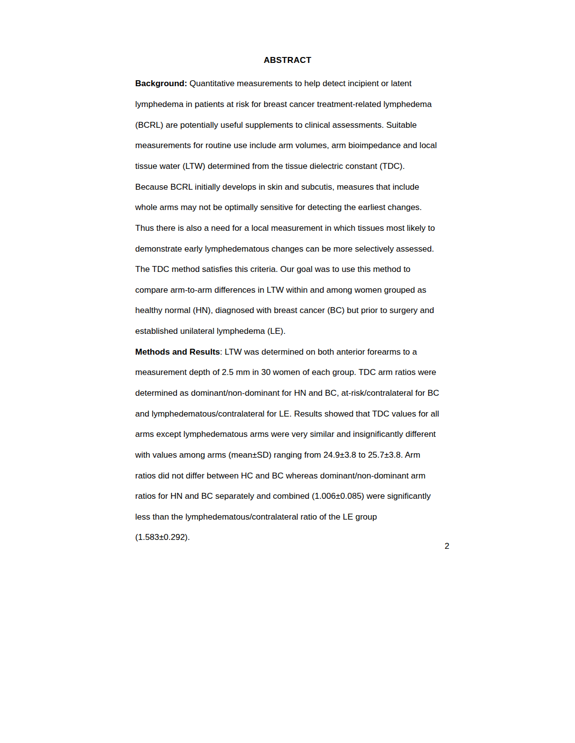ABSTRACT
Background: Quantitative measurements to help detect incipient or latent lymphedema in patients at risk for breast cancer treatment-related lymphedema (BCRL) are potentially useful supplements to clinical assessments. Suitable measurements for routine use include arm volumes, arm bioimpedance and local tissue water (LTW) determined from the tissue dielectric constant (TDC). Because BCRL initially develops in skin and subcutis, measures that include whole arms may not be optimally sensitive for detecting the earliest changes. Thus there is also a need for a local measurement in which tissues most likely to demonstrate early lymphedematous changes can be more selectively assessed. The TDC method satisfies this criteria. Our goal was to use this method to compare arm-to-arm differences in LTW within and among women grouped as healthy normal (HN), diagnosed with breast cancer (BC) but prior to surgery and established unilateral lymphedema (LE).
Methods and Results: LTW was determined on both anterior forearms to a measurement depth of 2.5 mm in 30 women of each group. TDC arm ratios were determined as dominant/non-dominant for HN and BC, at-risk/contralateral for BC and lymphedematous/contralateral for LE. Results showed that TDC values for all arms except lymphedematous arms were very similar and insignificantly different with values among arms (mean±SD) ranging from 24.9±3.8 to 25.7±3.8. Arm ratios did not differ between HC and BC whereas dominant/non-dominant arm ratios for HN and BC separately and combined (1.006±0.085) were significantly less than the lymphedematous/contralateral ratio of the LE group
(1.583±0.292).
2